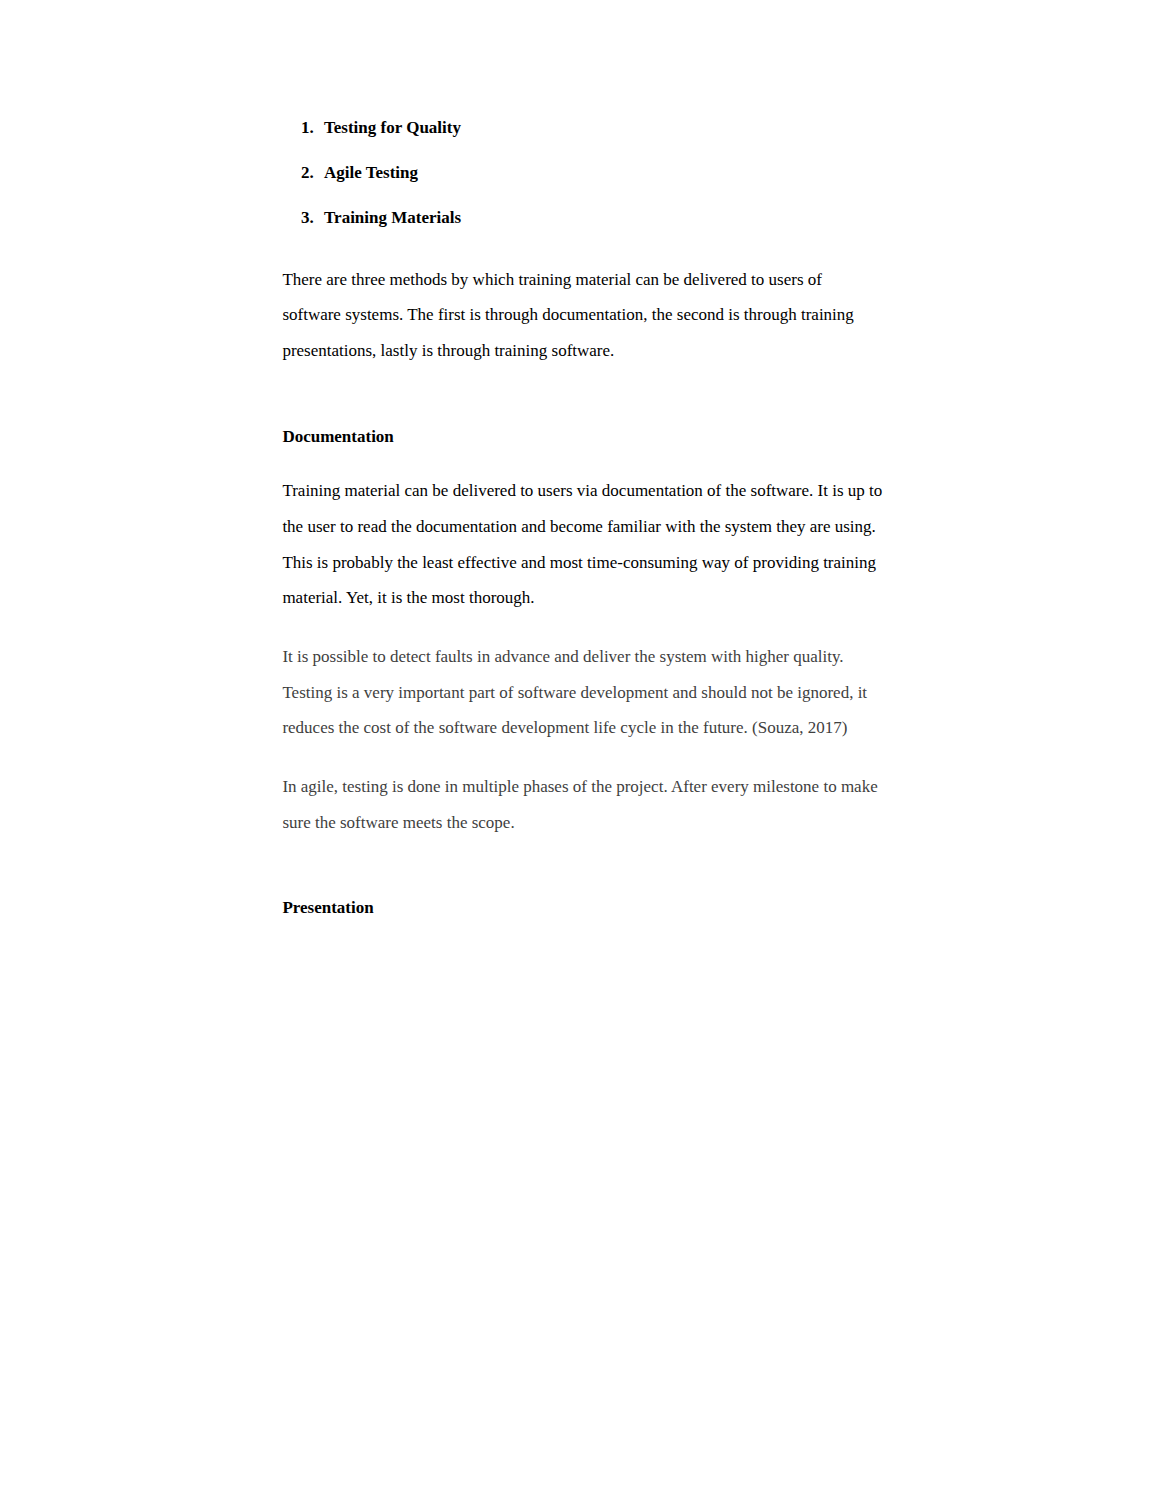Testing for Quality
Agile Testing
Training Materials
There are three methods by which training material can be delivered to users of software systems. The first is through documentation, the second is through training presentations, lastly is through training software.
Documentation
Training material can be delivered to users via documentation of the software. It is up to the user to read the documentation and become familiar with the system they are using. This is probably the least effective and most time-consuming way of providing training material. Yet, it is the most thorough.
It is possible to detect faults in advance and deliver the system with higher quality. Testing is a very important part of software development and should not be ignored, it reduces the cost of the software development life cycle in the future. (Souza, 2017)
In agile, testing is done in multiple phases of the project. After every milestone to make sure the software meets the scope.
Presentation